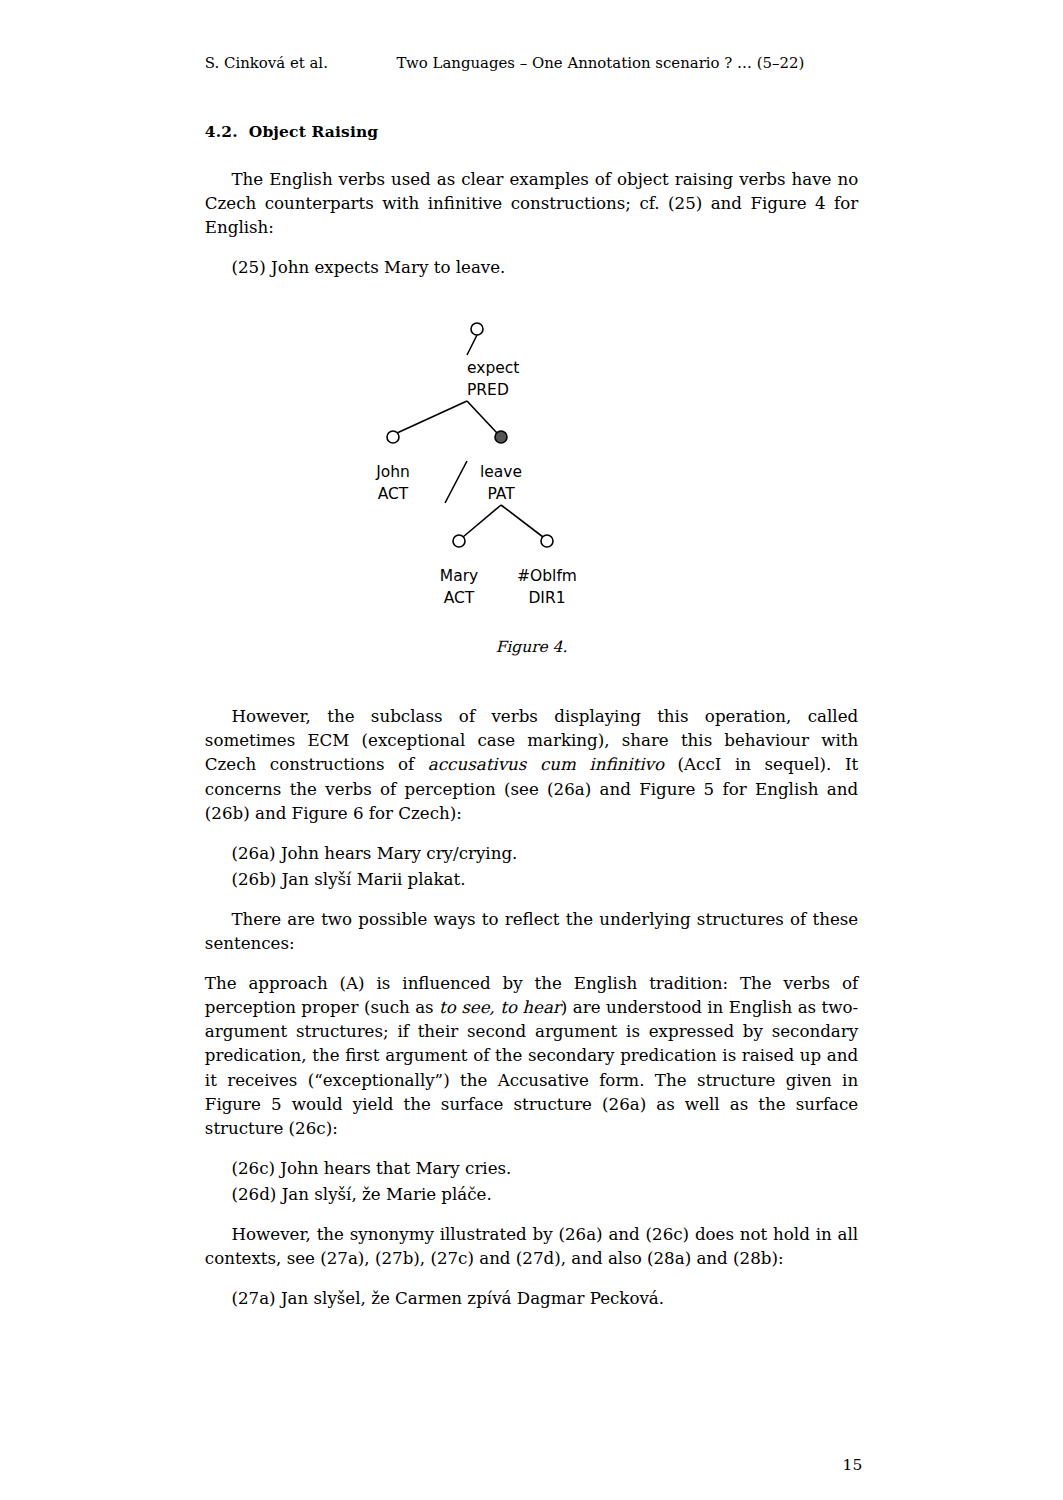S. Cinková et al. Two Languages – One Annotation scenario ? … (5–22)
4.2. Object Raising
The English verbs used as clear examples of object raising verbs have no Czech counterparts with infinitive constructions; cf. (25) and Figure 4 for English:
(25) John expects Mary to leave.
expect PRED John ACT leave PAT Mary ACT #Oblfm DIR1
Figure 4.
However, the subclass of verbs displaying this operation, called sometimes ECM (exceptional case marking), share this behaviour with Czech constructions of accusativus cum infinitivo (AccI in sequel). It concerns the verbs of perception (see (26a) and Figure 5 for English and (26b) and Figure 6 for Czech):
(26a) John hears Mary cry/crying.
(26b) Jan slyší Marii plakat.
There are two possible ways to reflect the underlying structures of these sentences:
The approach (A) is influenced by the English tradition: The verbs of perception proper (such as to see, to hear) are understood in English as two-argument structures; if their second argument is expressed by secondary predication, the first argument of the secondary predication is raised up and it receives (“exceptionally”) the Accusative form. The structure given in Figure 5 would yield the surface structure (26a) as well as the surface structure (26c):
(26c) John hears that Mary cries.
(26d) Jan slyší, že Marie pláče.
However, the synonymy illustrated by (26a) and (26c) does not hold in all contexts, see (27a), (27b), (27c) and (27d), and also (28a) and (28b):
(27a) Jan slyšel, že Carmen zpívá Dagmar Pecková.
15